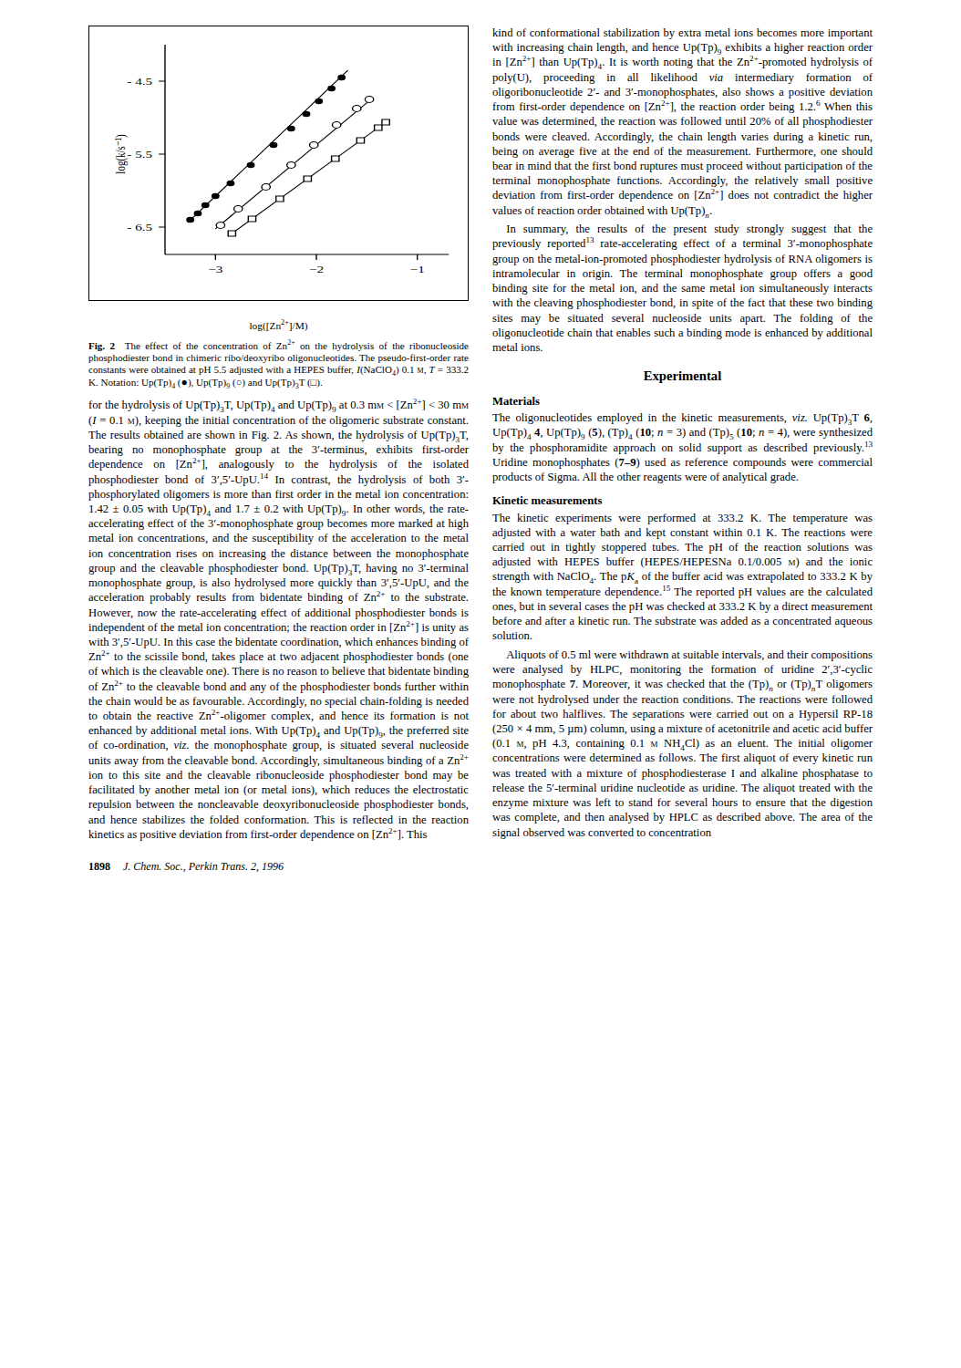- 4.5 - 5.5 - 6.5 log(k/s⁻¹) −3 −2 −1
log([Zn2+]/M)
Fig. 2 The effect of the concentration of Zn2+ on the hydrolysis of the ribonucleoside phosphodiester bond in chimeric ribo/deoxyribo oligonucleotides. The pseudo-first-order rate constants were obtained at pH 5.5 adjusted with a HEPES buffer, I(NaClO4) 0.1 m, T = 333.2 K. Notation: Up(Tp)4 (●), Up(Tp)9 (○) and Up(Tp)3T (□).
for the hydrolysis of Up(Tp)3T, Up(Tp)4 and Up(Tp)9 at 0.3 mm < [Zn2+] < 30 mm (I = 0.1 m), keeping the initial concentration of the oligomeric substrate constant. The results obtained are shown in Fig. 2. As shown, the hydrolysis of Up(Tp)3T, bearing no monophosphate group at the 3′-terminus, exhibits first-order dependence on [Zn2+], analogously to the hydrolysis of the isolated phosphodiester bond of 3′,5′-UpU.14 In contrast, the hydrolysis of both 3′-phosphorylated oligomers is more than first order in the metal ion concentration: 1.42 ± 0.05 with Up(Tp)4 and 1.7 ± 0.2 with Up(Tp)9. In other words, the rate-accelerating effect of the 3′-monophosphate group becomes more marked at high metal ion concentrations, and the susceptibility of the acceleration to the metal ion concentration rises on increasing the distance between the monophosphate group and the cleavable phosphodiester bond. Up(Tp)3T, having no 3′-terminal monophosphate group, is also hydrolysed more quickly than 3′,5′-UpU, and the acceleration probably results from bidentate binding of Zn2+ to the substrate. However, now the rate-accelerating effect of additional phosphodiester bonds is independent of the metal ion concentration; the reaction order in [Zn2+] is unity as with 3′,5′-UpU. In this case the bidentate coordination, which enhances binding of Zn2+ to the scissile bond, takes place at two adjacent phosphodiester bonds (one of which is the cleavable one). There is no reason to believe that bidentate binding of Zn2+ to the cleavable bond and any of the phosphodiester bonds further within the chain would be as favourable. Accordingly, no special chain-folding is needed to obtain the reactive Zn2+-oligomer complex, and hence its formation is not enhanced by additional metal ions. With Up(Tp)4 and Up(Tp)9, the preferred site of co-ordination, viz. the monophosphate group, is situated several nucleoside units away from the cleavable bond. Accordingly, simultaneous binding of a Zn2+ ion to this site and the cleavable ribonucleoside phosphodiester bond may be facilitated by another metal ion (or metal ions), which reduces the electrostatic repulsion between the noncleavable deoxyribonucleoside phosphodiester bonds, and hence stabilizes the folded conformation. This is reflected in the reaction kinetics as positive deviation from first-order dependence on [Zn2+]. This
kind of conformational stabilization by extra metal ions becomes more important with increasing chain length, and hence Up(Tp)9 exhibits a higher reaction order in [Zn2+] than Up(Tp)4. It is worth noting that the Zn2+-promoted hydrolysis of poly(U), proceeding in all likelihood via intermediary formation of oligoribonucleotide 2′- and 3′-monophosphates, also shows a positive deviation from first-order dependence on [Zn2+], the reaction order being 1.2.6 When this value was determined, the reaction was followed until 20% of all phosphodiester bonds were cleaved. Accordingly, the chain length varies during a kinetic run, being on average five at the end of the measurement. Furthermore, one should bear in mind that the first bond ruptures must proceed without participation of the terminal monophosphate functions. Accordingly, the relatively small positive deviation from first-order dependence on [Zn2+] does not contradict the higher values of reaction order obtained with Up(Tp)n.
In summary, the results of the present study strongly suggest that the previously reported13 rate-accelerating effect of a terminal 3′-monophosphate group on the metal-ion-promoted phosphodiester hydrolysis of RNA oligomers is intramolecular in origin. The terminal monophosphate group offers a good binding site for the metal ion, and the same metal ion simultaneously interacts with the cleaving phosphodiester bond, in spite of the fact that these two binding sites may be situated several nucleoside units apart. The folding of the oligonucleotide chain that enables such a binding mode is enhanced by additional metal ions.
Experimental
Materials
The oligonucleotides employed in the kinetic measurements, viz. Up(Tp)3T 6, Up(Tp)4 4, Up(Tp)9 (5), (Tp)4 (10; n = 3) and (Tp)5 (10; n = 4), were synthesized by the phosphoramidite approach on solid support as described previously.13 Uridine monophosphates (7–9) used as reference compounds were commercial products of Sigma. All the other reagents were of analytical grade.
Kinetic measurements
The kinetic experiments were performed at 333.2 K. The temperature was adjusted with a water bath and kept constant within 0.1 K. The reactions were carried out in tightly stoppered tubes. The pH of the reaction solutions was adjusted with HEPES buffer (HEPES/HEPESNa 0.1/0.005 m) and the ionic strength with NaClO4. The pKa of the buffer acid was extrapolated to 333.2 K by the known temperature dependence.15 The reported pH values are the calculated ones, but in several cases the pH was checked at 333.2 K by a direct measurement before and after a kinetic run. The substrate was added as a concentrated aqueous solution.
Aliquots of 0.5 ml were withdrawn at suitable intervals, and their compositions were analysed by HLPC, monitoring the formation of uridine 2′,3′-cyclic monophosphate 7. Moreover, it was checked that the (Tp)n or (Tp)nT oligomers were not hydrolysed under the reaction conditions. The reactions were followed for about two halflives. The separations were carried out on a Hypersil RP-18 (250 × 4 mm, 5 µm) column, using a mixture of acetonitrile and acetic acid buffer (0.1 m, pH 4.3, containing 0.1 m NH4Cl) as an eluent. The initial oligomer concentrations were determined as follows. The first aliquot of every kinetic run was treated with a mixture of phosphodiesterase I and alkaline phosphatase to release the 5′-terminal uridine nucleotide as uridine. The aliquot treated with the enzyme mixture was left to stand for several hours to ensure that the digestion was complete, and then analysed by HPLC as described above. The area of the signal observed was converted to concentration
1898 J. Chem. Soc., Perkin Trans. 2, 1996